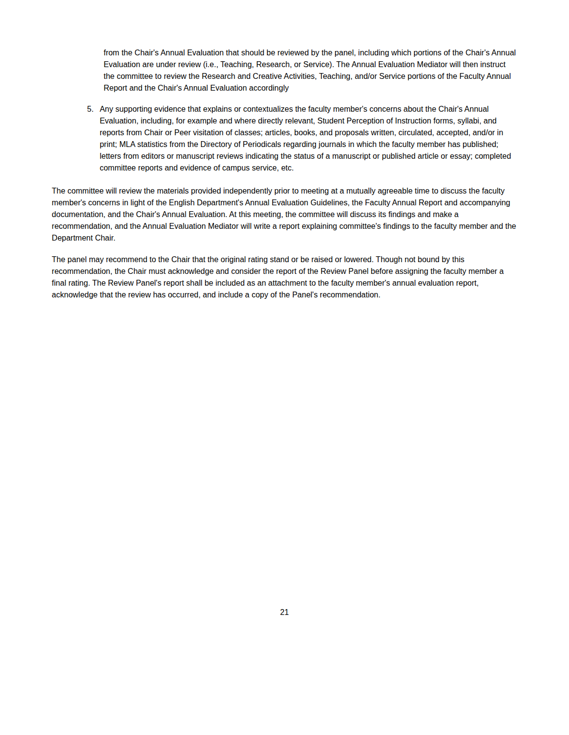from the Chair's Annual Evaluation that should be reviewed by the panel, including which portions of the Chair's Annual Evaluation are under review (i.e., Teaching, Research, or Service). The Annual Evaluation Mediator will then instruct the committee to review the Research and Creative Activities, Teaching, and/or Service portions of the Faculty Annual Report and the Chair's Annual Evaluation accordingly
5. Any supporting evidence that explains or contextualizes the faculty member's concerns about the Chair's Annual Evaluation, including, for example and where directly relevant, Student Perception of Instruction forms, syllabi, and reports from Chair or Peer visitation of classes; articles, books, and proposals written, circulated, accepted, and/or in print; MLA statistics from the Directory of Periodicals regarding journals in which the faculty member has published; letters from editors or manuscript reviews indicating the status of a manuscript or published article or essay; completed committee reports and evidence of campus service, etc.
The committee will review the materials provided independently prior to meeting at a mutually agreeable time to discuss the faculty member's concerns in light of the English Department's Annual Evaluation Guidelines, the Faculty Annual Report and accompanying documentation, and the Chair's Annual Evaluation. At this meeting, the committee will discuss its findings and make a recommendation, and the Annual Evaluation Mediator will write a report explaining committee's findings to the faculty member and the Department Chair.
The panel may recommend to the Chair that the original rating stand or be raised or lowered. Though not bound by this recommendation, the Chair must acknowledge and consider the report of the Review Panel before assigning the faculty member a final rating. The Review Panel's report shall be included as an attachment to the faculty member's annual evaluation report, acknowledge that the review has occurred, and include a copy of the Panel's recommendation.
21